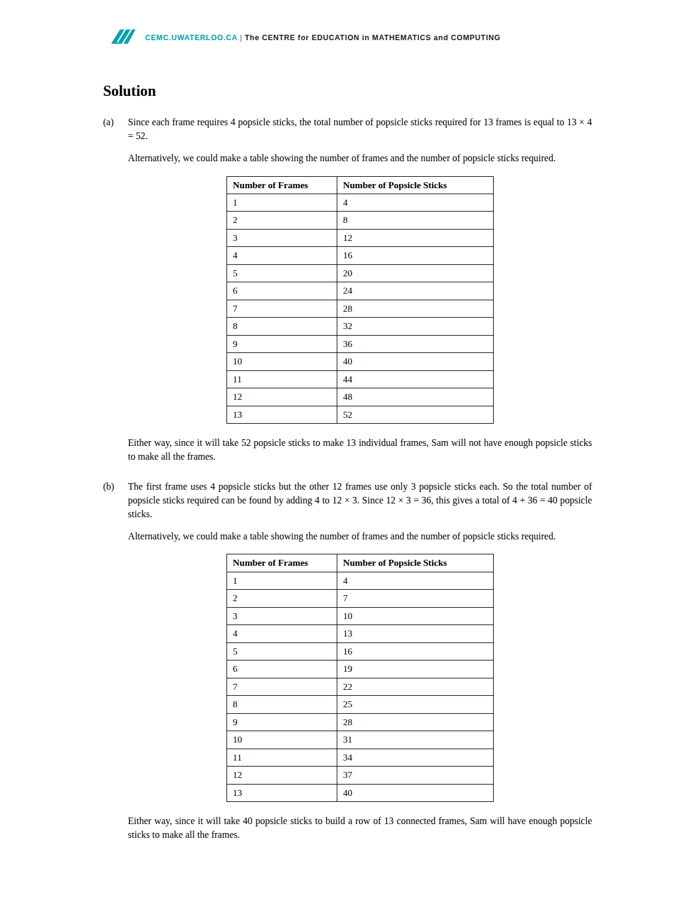CEMC.UWATERLOO.CA|The CENTRE for EDUCATION in MATHEMATICS and COMPUTING
Solution
Since each frame requires 4 popsicle sticks, the total number of popsicle sticks required for 13 frames is equal to 13 × 4 = 52.
Alternatively, we could make a table showing the number of frames and the number of popsicle sticks required.
| Number of Frames | Number of Popsicle Sticks |
| --- | --- |
| 1 | 4 |
| 2 | 8 |
| 3 | 12 |
| 4 | 16 |
| 5 | 20 |
| 6 | 24 |
| 7 | 28 |
| 8 | 32 |
| 9 | 36 |
| 10 | 40 |
| 11 | 44 |
| 12 | 48 |
| 13 | 52 |
Either way, since it will take 52 popsicle sticks to make 13 individual frames, Sam will not have enough popsicle sticks to make all the frames.
The first frame uses 4 popsicle sticks but the other 12 frames use only 3 popsicle sticks each. So the total number of popsicle sticks required can be found by adding 4 to 12 × 3. Since 12 × 3 = 36, this gives a total of 4 + 36 = 40 popsicle sticks.
Alternatively, we could make a table showing the number of frames and the number of popsicle sticks required.
| Number of Frames | Number of Popsicle Sticks |
| --- | --- |
| 1 | 4 |
| 2 | 7 |
| 3 | 10 |
| 4 | 13 |
| 5 | 16 |
| 6 | 19 |
| 7 | 22 |
| 8 | 25 |
| 9 | 28 |
| 10 | 31 |
| 11 | 34 |
| 12 | 37 |
| 13 | 40 |
Either way, since it will take 40 popsicle sticks to build a row of 13 connected frames, Sam will have enough popsicle sticks to make all the frames.